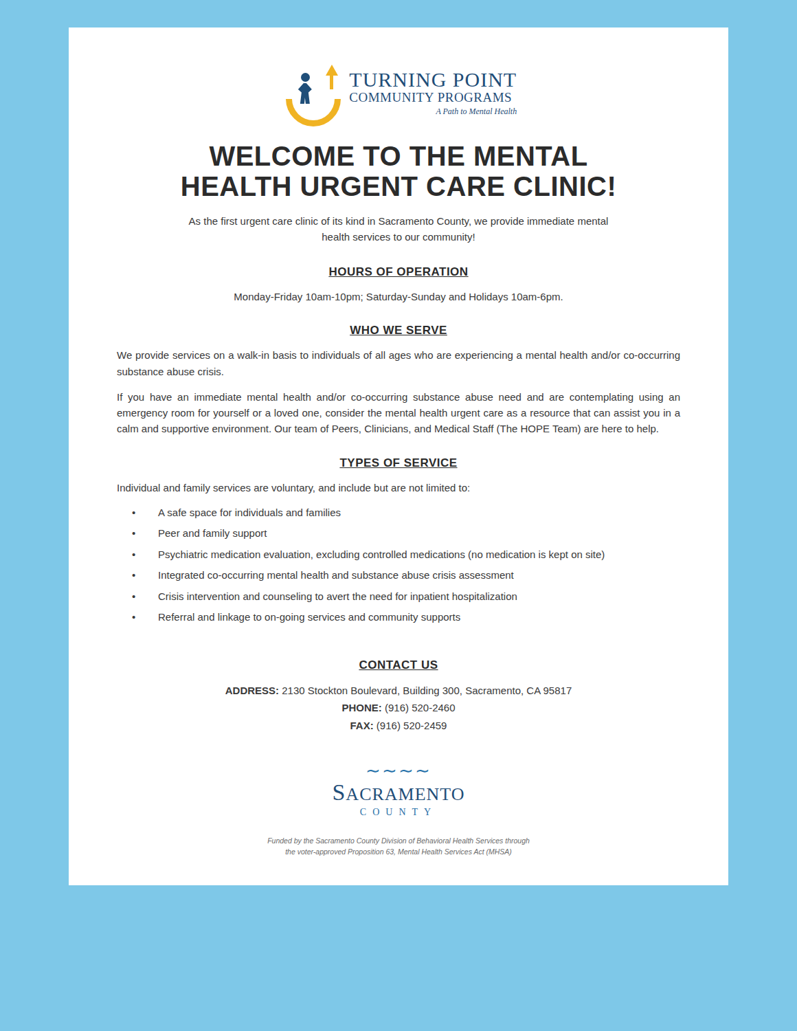TURNING POINT
COMMUNITY PROGRAMS
A Path to Mental Health
WELCOME TO THE MENTAL
HEALTH URGENT CARE CLINIC!
As the first urgent care clinic of its kind in Sacramento County, we provide immediate mental health services to our community!
HOURS OF OPERATION
Monday-Friday 10am-10pm; Saturday-Sunday and Holidays 10am-6pm.
WHO WE SERVE
We provide services on a walk-in basis to individuals of all ages who are experiencing a mental health and/or co-occurring substance abuse crisis.
If you have an immediate mental health and/or co-occurring substance abuse need and are contemplating using an emergency room for yourself or a loved one, consider the mental health urgent care as a resource that can assist you in a calm and supportive environment. Our team of Peers, Clinicians, and Medical Staff (The HOPE Team) are here to help.
TYPES OF SERVICE
Individual and family services are voluntary, and include but are not limited to:
A safe space for individuals and families
Peer and family support
Psychiatric medication evaluation, excluding controlled medications (no medication is kept on site)
Integrated co-occurring mental health and substance abuse crisis assessment
Crisis intervention and counseling to avert the need for inpatient hospitalization
Referral and linkage to on-going services and community supports
CONTACT US
ADDRESS: 2130 Stockton Boulevard, Building 300, Sacramento, CA 95817
PHONE: (916) 520-2460
FAX: (916) 520-2459
∼∼∼∼
SACRAMENTO
COUNTY
Funded by the Sacramento County Division of Behavioral Health Services through
the voter-approved Proposition 63, Mental Health Services Act (MHSA)